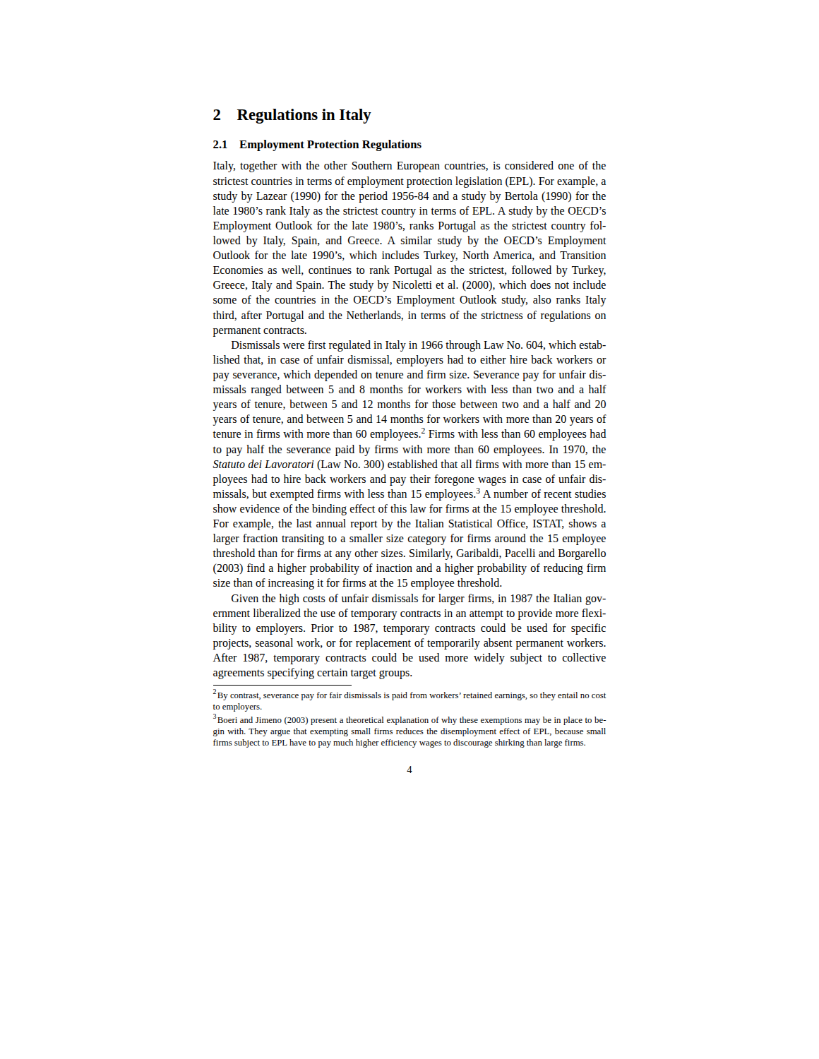2 Regulations in Italy
2.1 Employment Protection Regulations
Italy, together with the other Southern European countries, is considered one of the strictest countries in terms of employment protection legislation (EPL). For example, a study by Lazear (1990) for the period 1956-84 and a study by Bertola (1990) for the late 1980’s rank Italy as the strictest country in terms of EPL. A study by the OECD’s Employment Outlook for the late 1980’s, ranks Portugal as the strictest country followed by Italy, Spain, and Greece. A similar study by the OECD’s Employment Outlook for the late 1990’s, which includes Turkey, North America, and Transition Economies as well, continues to rank Portugal as the strictest, followed by Turkey, Greece, Italy and Spain. The study by Nicoletti et al. (2000), which does not include some of the countries in the OECD’s Employment Outlook study, also ranks Italy third, after Portugal and the Netherlands, in terms of the strictness of regulations on permanent contracts.
Dismissals were first regulated in Italy in 1966 through Law No. 604, which established that, in case of unfair dismissal, employers had to either hire back workers or pay severance, which depended on tenure and firm size. Severance pay for unfair dismissals ranged between 5 and 8 months for workers with less than two and a half years of tenure, between 5 and 12 months for those between two and a half and 20 years of tenure, and between 5 and 14 months for workers with more than 20 years of tenure in firms with more than 60 employees.2 Firms with less than 60 employees had to pay half the severance paid by firms with more than 60 employees. In 1970, the Statuto dei Lavoratori (Law No. 300) established that all firms with more than 15 employees had to hire back workers and pay their foregone wages in case of unfair dismissals, but exempted firms with less than 15 employees.3 A number of recent studies show evidence of the binding effect of this law for firms at the 15 employee threshold. For example, the last annual report by the Italian Statistical Office, ISTAT, shows a larger fraction transiting to a smaller size category for firms around the 15 employee threshold than for firms at any other sizes. Similarly, Garibaldi, Pacelli and Borgarello (2003) find a higher probability of inaction and a higher probability of reducing firm size than of increasing it for firms at the 15 employee threshold.
Given the high costs of unfair dismissals for larger firms, in 1987 the Italian government liberalized the use of temporary contracts in an attempt to provide more flexibility to employers. Prior to 1987, temporary contracts could be used for specific projects, seasonal work, or for replacement of temporarily absent permanent workers. After 1987, temporary contracts could be used more widely subject to collective agreements specifying certain target groups.
2 By contrast, severance pay for fair dismissals is paid from workers’ retained earnings, so they entail no cost to employers.
3 Boeri and Jimeno (2003) present a theoretical explanation of why these exemptions may be in place to begin with. They argue that exempting small firms reduces the disemployment effect of EPL, because small firms subject to EPL have to pay much higher efficiency wages to discourage shirking than large firms.
4